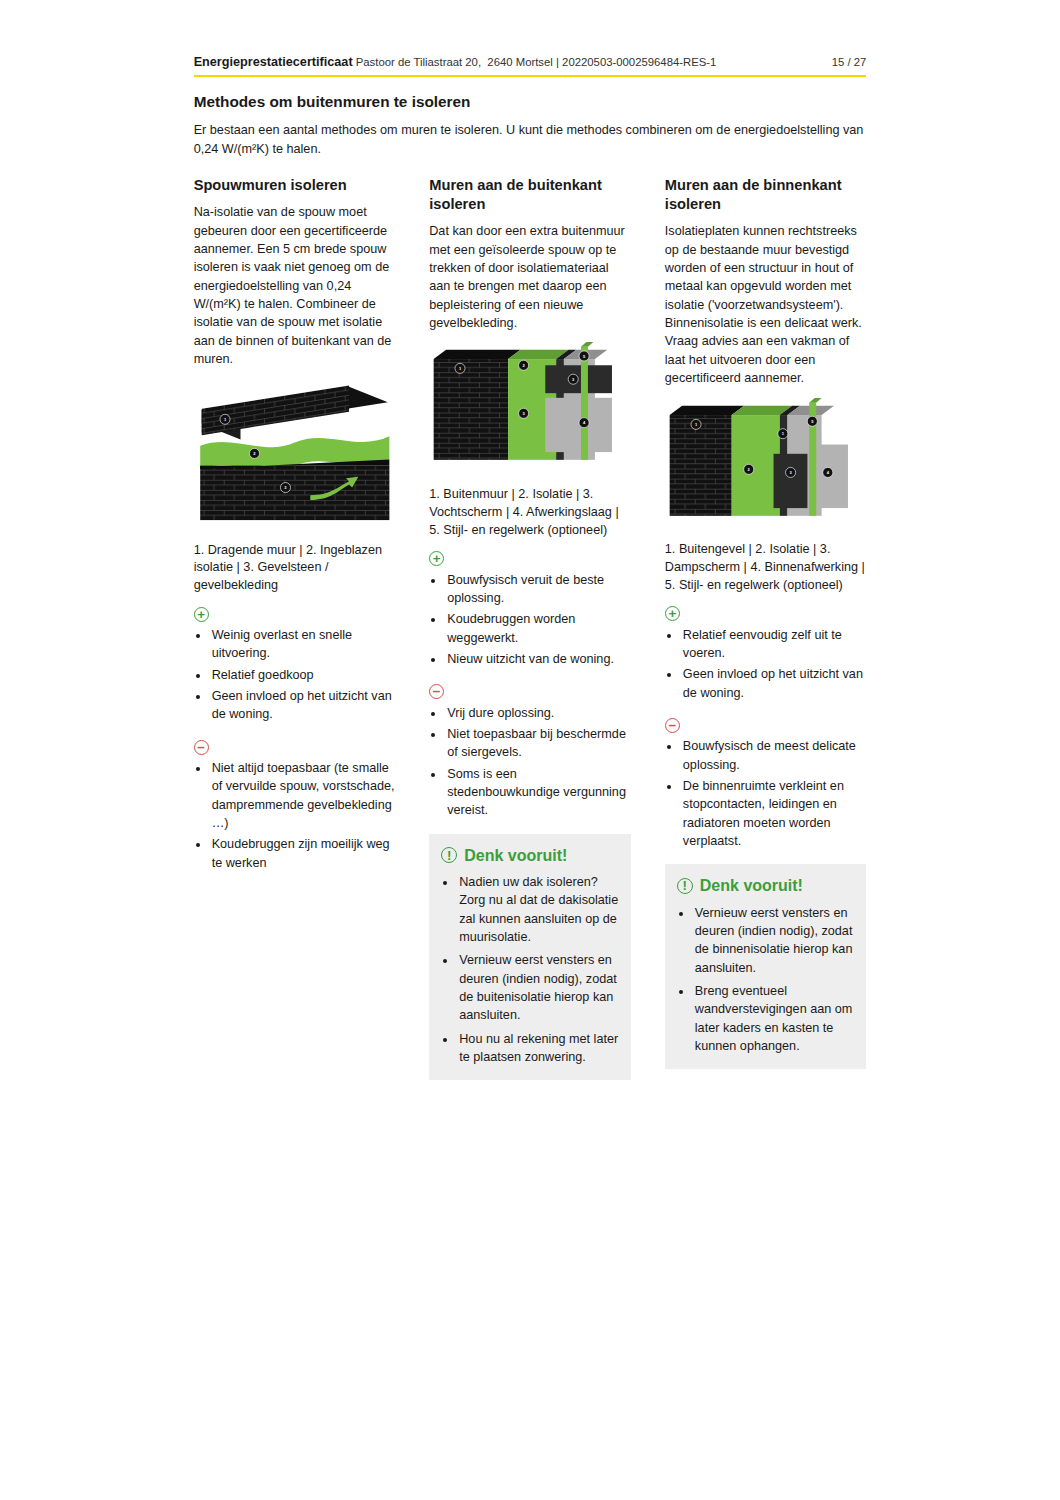Energieprestatiecertificaat Pastoor de Tiliastraat 20, 2640 Mortsel | 20220503-0002596484-RES-1
15 / 27
Methodes om buitenmuren te isoleren
Er bestaan een aantal methodes om muren te isoleren. U kunt die methodes combineren om de energiedoelstelling van 0,24 W/(m²K) te halen.
Spouwmuren isoleren
Na-isolatie van de spouw moet gebeuren door een gecertificeerde aannemer. Een 5 cm brede spouw isoleren is vaak niet genoeg om de energiedoelstelling van 0,24 W/(m²K) te halen. Combineer de isolatie van de spouw met isolatie aan de binnen of buitenkant van de muren.
1 2 3
1. Dragende muur | 2. Ingeblazen isolatie | 3. Gevelsteen / gevelbekleding
+
Weinig overlast en snelle uitvoering.
Relatief goedkoop
Geen invloed op het uitzicht van de woning.
−
Niet altijd toepasbaar (te smalle of vervuilde spouw, vorstschade, dampremmende gevelbekleding …)
Koudebruggen zijn moeilijk weg te werken
Muren aan de buitenkant isoleren
Dat kan door een extra buitenmuur met een geïsoleerde spouw op te trekken of door isolatiemateriaal aan te brengen met daarop een bepleistering of een nieuwe gevelbekleding.
1 2 3 3 4 5
1. Buitenmuur | 2. Isolatie | 3. Vochtscherm | 4. Afwerkingslaag | 5. Stijl- en regelwerk (optioneel)
+
Bouwfysisch veruit de beste oplossing.
Koudebruggen worden weggewerkt.
Nieuw uitzicht van de woning.
−
Vrij dure oplossing.
Niet toepasbaar bij beschermde of siergevels.
Soms is een stedenbouwkundige vergunning vereist.
! Denk vooruit!
Nadien uw dak isoleren? Zorg nu al dat de dakisolatie zal kunnen aansluiten op de muurisolatie.
Vernieuw eerst vensters en deuren (indien nodig), zodat de buitenisolatie hierop kan aansluiten.
Hou nu al rekening met later te plaatsen zonwering.
Muren aan de binnenkant isoleren
Isolatieplaten kunnen rechtstreeks op de bestaande muur bevestigd worden of een structuur in hout of metaal kan opgevuld worden met isolatie ('voorzetwandsysteem'). Binnenisolatie is een delicaat werk. Vraag advies aan een vakman of laat het uitvoeren door een gecertificeerd aannemer.
1 2 3 4 5 1
1. Buitengevel | 2. Isolatie | 3. Dampscherm | 4. Binnenafwerking | 5. Stijl- en regelwerk (optioneel)
+
Relatief eenvoudig zelf uit te voeren.
Geen invloed op het uitzicht van de woning.
−
Bouwfysisch de meest delicate oplossing.
De binnenruimte verkleint en stopcontacten, leidingen en radiatoren moeten worden verplaatst.
! Denk vooruit!
Vernieuw eerst vensters en deuren (indien nodig), zodat de binnenisolatie hierop kan aansluiten.
Breng eventueel wandverstevigingen aan om later kaders en kasten te kunnen ophangen.